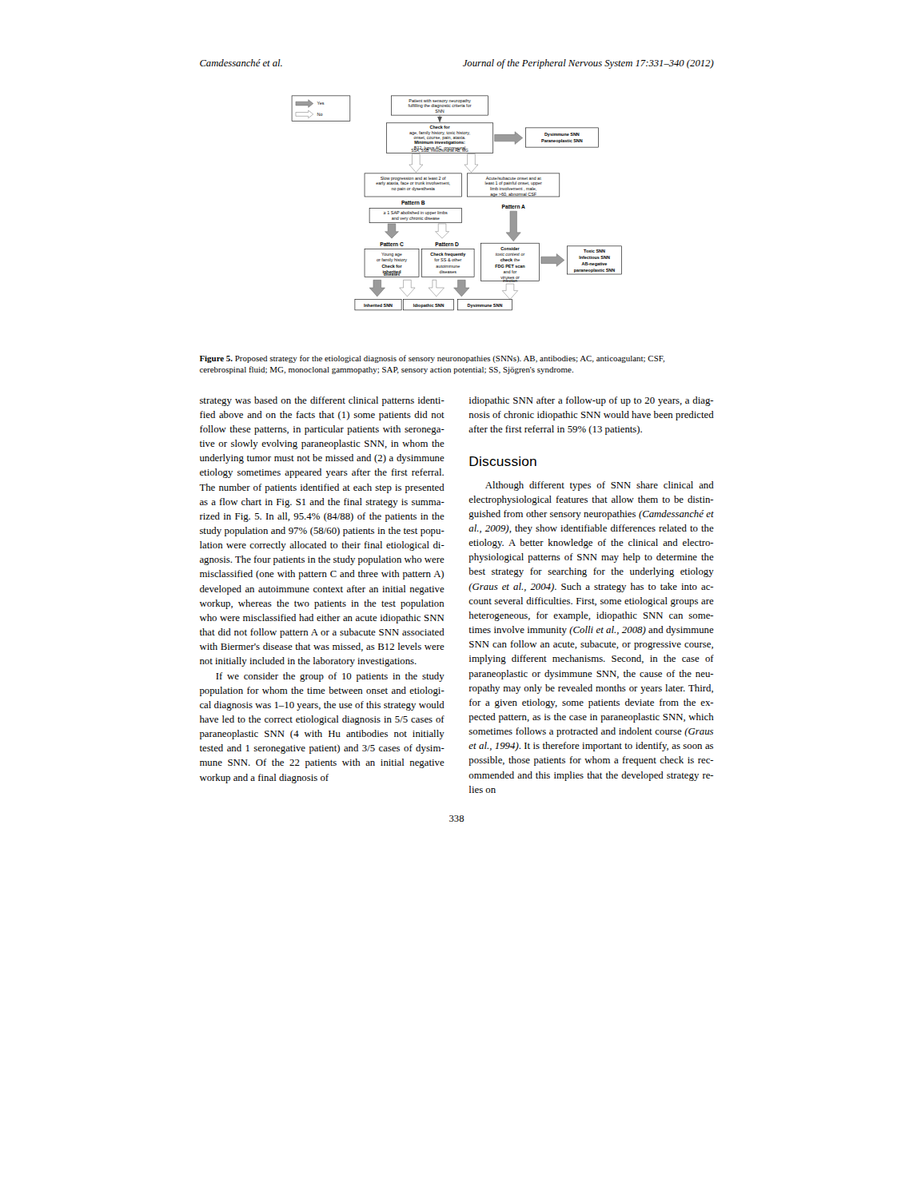Camdessanché et al. Journal of the Peripheral Nervous System 17:331–340 (2012)
Yes No Patient with sensory neuropathy fulfilling the diagnostic criteria for SNN Check for age, family history, toxic history, onset, course, pain, ataxia. Minimum investigations: B12, lupus AC, onconeural SSA, SSB, mitochondrial AB, MG Dysimmune SNN Paraneoplastic SNN Slow progression and at least 2 of early ataxia, face or trunk involvement, no pain or dysesthesia Pattern B Acute/subacute onset and at least 1 of painful onset, upper limb involvement , male, age >60, abnormal CSF Pattern A ≥ 1 SAP abolished in upper limbs and very chronic disease Pattern C Pattern D Young age or family history Check for inherited diseases Check frequently for SS & other autoimmune diseases Consider toxic context or check the FDG PET scan and for viruses or infection Toxic SNN Infectious SNN AB-negative paraneoplastic SNN Inherited SNN Idiopathic SNN Dysimmune SNN
Figure 5. Proposed strategy for the etiological diagnosis of sensory neuronopathies (SNNs). AB, antibodies; AC, anticoagulant; CSF, cerebrospinal fluid; MG, monoclonal gammopathy; SAP, sensory action potential; SS, Sjögren's syndrome.
strategy was based on the different clinical patterns identified above and on the facts that (1) some patients did not follow these patterns, in particular patients with seronegative or slowly evolving paraneoplastic SNN, in whom the underlying tumor must not be missed and (2) a dysimmune etiology sometimes appeared years after the first referral. The number of patients identified at each step is presented as a flow chart in Fig. S1 and the final strategy is summarized in Fig. 5. In all, 95.4% (84/88) of the patients in the study population and 97% (58/60) patients in the test population were correctly allocated to their final etiological diagnosis. The four patients in the study population who were misclassified (one with pattern C and three with pattern A) developed an autoimmune context after an initial negative workup, whereas the two patients in the test population who were misclassified had either an acute idiopathic SNN that did not follow pattern A or a subacute SNN associated with Biermer's disease that was missed, as B12 levels were not initially included in the laboratory investigations.
If we consider the group of 10 patients in the study population for whom the time between onset and etiological diagnosis was 1–10 years, the use of this strategy would have led to the correct etiological diagnosis in 5/5 cases of paraneoplastic SNN (4 with Hu antibodies not initially tested and 1 seronegative patient) and 3/5 cases of dysimmune SNN. Of the 22 patients with an initial negative workup and a final diagnosis of
idiopathic SNN after a follow-up of up to 20 years, a diagnosis of chronic idiopathic SNN would have been predicted after the first referral in 59% (13 patients).
Discussion
Although different types of SNN share clinical and electrophysiological features that allow them to be distinguished from other sensory neuropathies (Camdessanché et al., 2009), they show identifiable differences related to the etiology. A better knowledge of the clinical and electrophysiological patterns of SNN may help to determine the best strategy for searching for the underlying etiology (Graus et al., 2004). Such a strategy has to take into account several difficulties. First, some etiological groups are heterogeneous, for example, idiopathic SNN can sometimes involve immunity (Colli et al., 2008) and dysimmune SNN can follow an acute, subacute, or progressive course, implying different mechanisms. Second, in the case of paraneoplastic or dysimmune SNN, the cause of the neuropathy may only be revealed months or years later. Third, for a given etiology, some patients deviate from the expected pattern, as is the case in paraneoplastic SNN, which sometimes follows a protracted and indolent course (Graus et al., 1994). It is therefore important to identify, as soon as possible, those patients for whom a frequent check is recommended and this implies that the developed strategy relies on
338